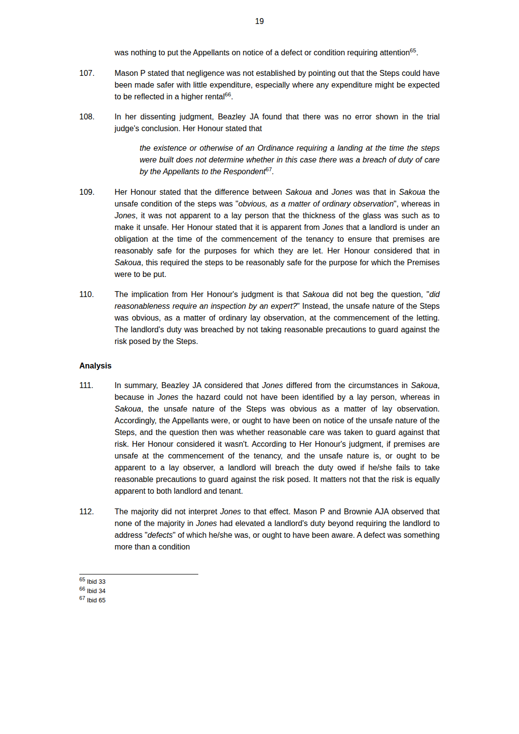19
was nothing to put the Appellants on notice of a defect or condition requiring attention65.
107. Mason P stated that negligence was not established by pointing out that the Steps could have been made safer with little expenditure, especially where any expenditure might be expected to be reflected in a higher rental66.
108. In her dissenting judgment, Beazley JA found that there was no error shown in the trial judge's conclusion. Her Honour stated that
the existence or otherwise of an Ordinance requiring a landing at the time the steps were built does not determine whether in this case there was a breach of duty of care by the Appellants to the Respondent67.
109. Her Honour stated that the difference between Sakoua and Jones was that in Sakoua the unsafe condition of the steps was "obvious, as a matter of ordinary observation", whereas in Jones, it was not apparent to a lay person that the thickness of the glass was such as to make it unsafe. Her Honour stated that it is apparent from Jones that a landlord is under an obligation at the time of the commencement of the tenancy to ensure that premises are reasonably safe for the purposes for which they are let. Her Honour considered that in Sakoua, this required the steps to be reasonably safe for the purpose for which the Premises were to be put.
110. The implication from Her Honour's judgment is that Sakoua did not beg the question, "did reasonableness require an inspection by an expert?" Instead, the unsafe nature of the Steps was obvious, as a matter of ordinary lay observation, at the commencement of the letting. The landlord's duty was breached by not taking reasonable precautions to guard against the risk posed by the Steps.
Analysis
111. In summary, Beazley JA considered that Jones differed from the circumstances in Sakoua, because in Jones the hazard could not have been identified by a lay person, whereas in Sakoua, the unsafe nature of the Steps was obvious as a matter of lay observation. Accordingly, the Appellants were, or ought to have been on notice of the unsafe nature of the Steps, and the question then was whether reasonable care was taken to guard against that risk. Her Honour considered it wasn't. According to Her Honour's judgment, if premises are unsafe at the commencement of the tenancy, and the unsafe nature is, or ought to be apparent to a lay observer, a landlord will breach the duty owed if he/she fails to take reasonable precautions to guard against the risk posed. It matters not that the risk is equally apparent to both landlord and tenant.
112. The majority did not interpret Jones to that effect. Mason P and Brownie AJA observed that none of the majority in Jones had elevated a landlord's duty beyond requiring the landlord to address "defects" of which he/she was, or ought to have been aware. A defect was something more than a condition
65 Ibid 33
66 Ibid 34
67 Ibid 65